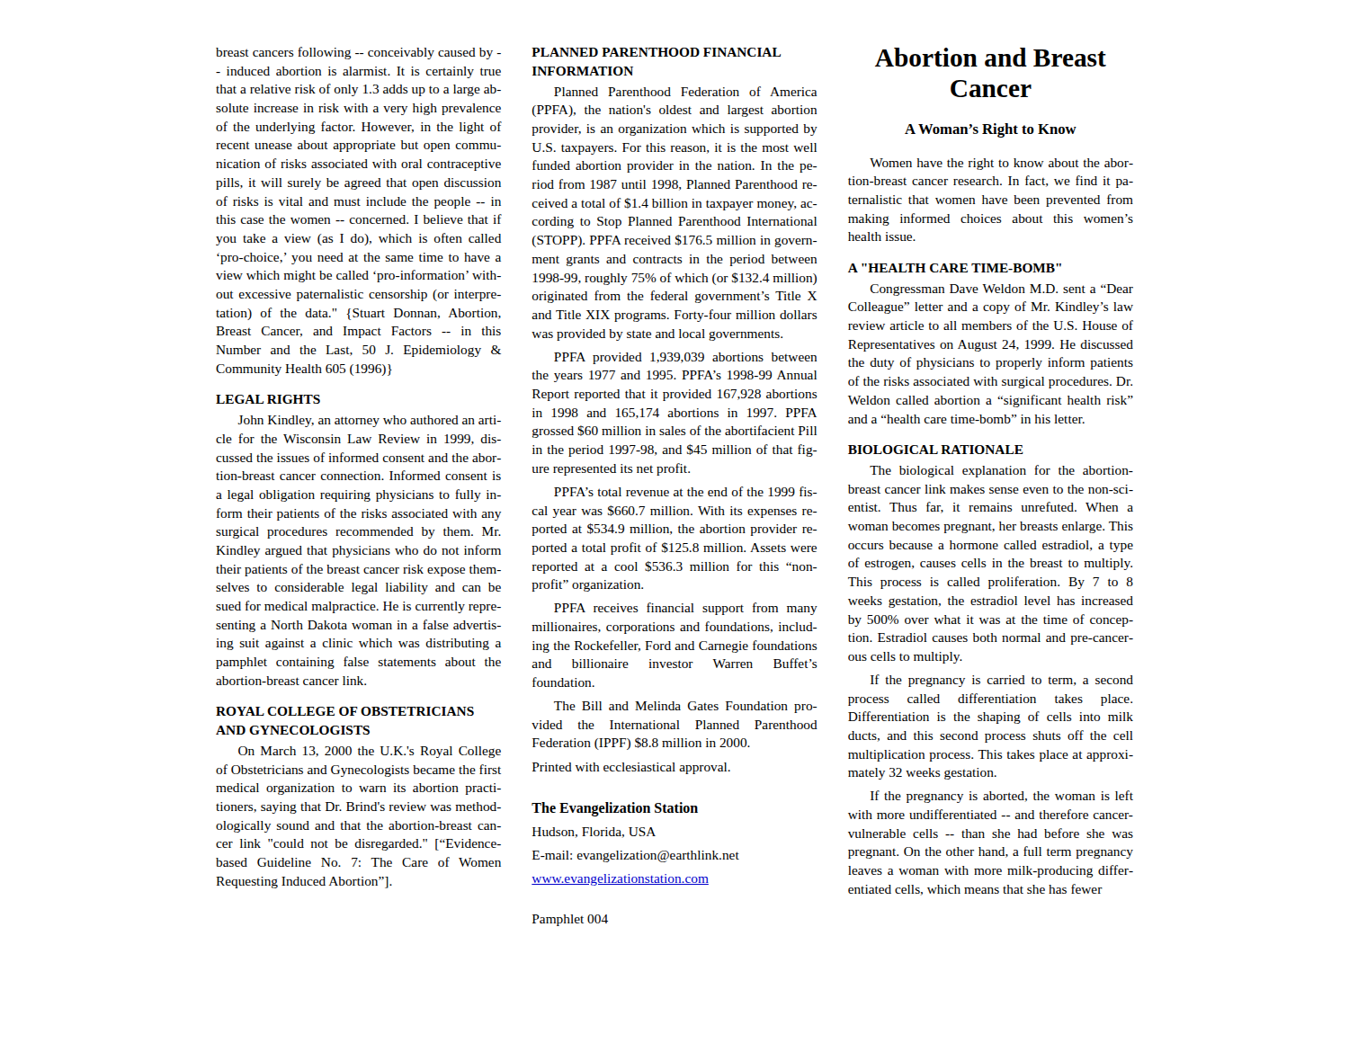breast cancers following -- conceivably caused by -- induced abortion is alarmist. It is certainly true that a relative risk of only 1.3 adds up to a large absolute increase in risk with a very high prevalence of the underlying factor. However, in the light of recent unease about appropriate but open communication of risks associated with oral contraceptive pills, it will surely be agreed that open discussion of risks is vital and must include the people -- in this case the women -- concerned. I believe that if you take a view (as I do), which is often called ‘pro-choice,’ you need at the same time to have a view which might be called ‘pro-information’ without excessive paternalistic censorship (or interpretation) of the data." {Stuart Donnan, Abortion, Breast Cancer, and Impact Factors -- in this Number and the Last, 50 J. Epidemiology & Community Health 605 (1996)}
LEGAL RIGHTS
John Kindley, an attorney who authored an article for the Wisconsin Law Review in 1999, discussed the issues of informed consent and the abortion-breast cancer connection. Informed consent is a legal obligation requiring physicians to fully inform their patients of the risks associated with any surgical procedures recommended by them. Mr. Kindley argued that physicians who do not inform their patients of the breast cancer risk expose themselves to considerable legal liability and can be sued for medical malpractice. He is currently representing a North Dakota woman in a false advertising suit against a clinic which was distributing a pamphlet containing false statements about the abortion-breast cancer link.
ROYAL COLLEGE OF OBSTETRICIANS AND GYNECOLOGISTS
On March 13, 2000 the U.K.'s Royal College of Obstetricians and Gynecologists became the first medical organization to warn its abortion practitioners, saying that Dr. Brind's review was methodologically sound and that the abortion-breast cancer link "could not be disregarded." [“Evidence-based Guideline No. 7: The Care of Women Requesting Induced Abortion”].
PLANNED PARENTHOOD FINANCIAL INFORMATION
Planned Parenthood Federation of America (PPFA), the nation's oldest and largest abortion provider, is an organization which is supported by U.S. taxpayers. For this reason, it is the most well funded abortion provider in the nation. In the period from 1987 until 1998, Planned Parenthood received a total of $1.4 billion in taxpayer money, according to Stop Planned Parenthood International (STOPP). PPFA received $176.5 million in government grants and contracts in the period between 1998-99, roughly 75% of which (or $132.4 million) originated from the federal government’s Title X and Title XIX programs. Forty-four million dollars was provided by state and local governments.
PPFA provided 1,939,039 abortions between the years 1977 and 1995. PPFA’s 1998-99 Annual Report reported that it provided 167,928 abortions in 1998 and 165,174 abortions in 1997. PPFA grossed $60 million in sales of the abortifacient Pill in the period 1997-98, and $45 million of that figure represented its net profit.
PPFA’s total revenue at the end of the 1999 fiscal year was $660.7 million. With its expenses reported at $534.9 million, the abortion provider reported a total profit of $125.8 million. Assets were reported at a cool $536.3 million for this “non-profit” organization.
PPFA receives financial support from many millionaires, corporations and foundations, including the Rockefeller, Ford and Carnegie foundations and billionaire investor Warren Buffet’s foundation.
The Bill and Melinda Gates Foundation provided the International Planned Parenthood Federation (IPPF) $8.8 million in 2000.
Printed with ecclesiastical approval.
The Evangelization Station
Hudson, Florida, USA
E-mail: evangelization@earthlink.net
www.evangelizationstation.com
Pamphlet 004
Abortion and Breast Cancer
A Woman’s Right to Know
Women have the right to know about the abortion-breast cancer research. In fact, we find it paternalistic that women have been prevented from making informed choices about this women’s health issue.
A "HEALTH CARE TIME-BOMB"
Congressman Dave Weldon M.D. sent a “Dear Colleague” letter and a copy of Mr. Kindley’s law review article to all members of the U.S. House of Representatives on August 24, 1999. He discussed the duty of physicians to properly inform patients of the risks associated with surgical procedures. Dr. Weldon called abortion a “significant health risk” and a “health care time-bomb” in his letter.
BIOLOGICAL RATIONALE
The biological explanation for the abortion-breast cancer link makes sense even to the non-scientist. Thus far, it remains unrefuted. When a woman becomes pregnant, her breasts enlarge. This occurs because a hormone called estradiol, a type of estrogen, causes cells in the breast to multiply. This process is called proliferation. By 7 to 8 weeks gestation, the estradiol level has increased by 500% over what it was at the time of conception. Estradiol causes both normal and pre-cancerous cells to multiply.
If the pregnancy is carried to term, a second process called differentiation takes place. Differentiation is the shaping of cells into milk ducts, and this second process shuts off the cell multiplication process. This takes place at approximately 32 weeks gestation.
If the pregnancy is aborted, the woman is left with more undifferentiated -- and therefore cancer-vulnerable cells -- than she had before she was pregnant. On the other hand, a full term pregnancy leaves a woman with more milk-producing differentiated cells, which means that she has fewer